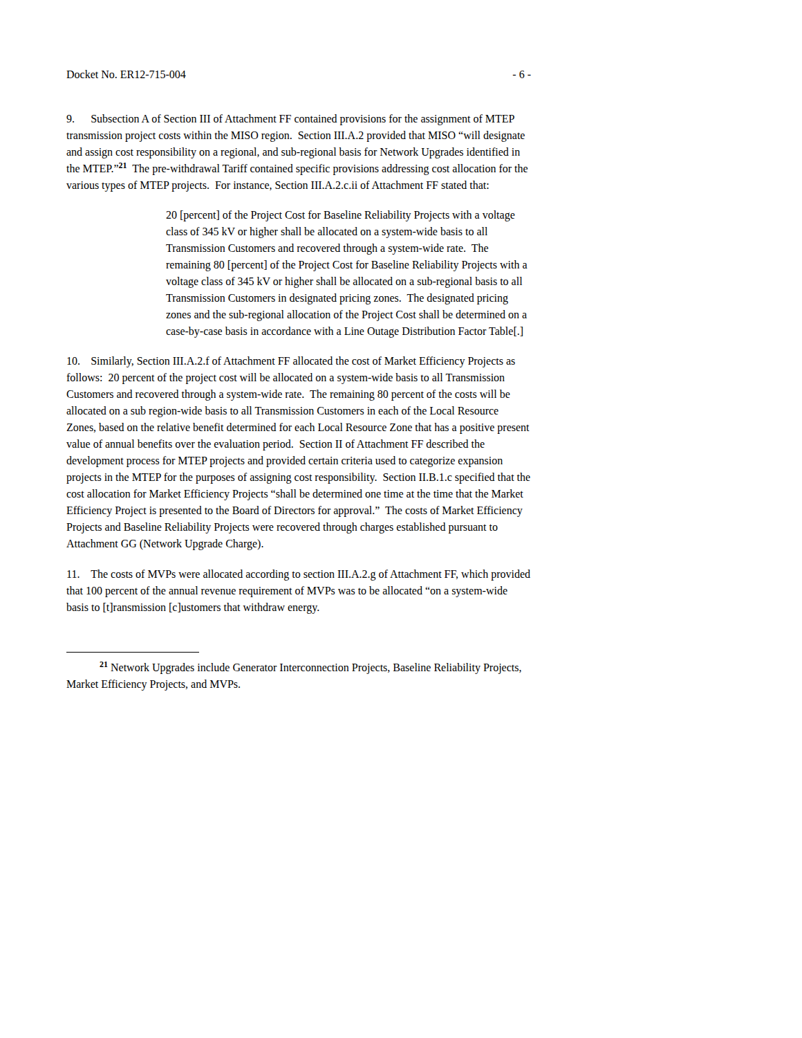Docket No. ER12-715-004
- 6 -
9. Subsection A of Section III of Attachment FF contained provisions for the assignment of MTEP transmission project costs within the MISO region. Section III.A.2 provided that MISO “will designate and assign cost responsibility on a regional, and sub-regional basis for Network Upgrades identified in the MTEP.”21 The pre-withdrawal Tariff contained specific provisions addressing cost allocation for the various types of MTEP projects. For instance, Section III.A.2.c.ii of Attachment FF stated that:
20 [percent] of the Project Cost for Baseline Reliability Projects with a voltage class of 345 kV or higher shall be allocated on a system-wide basis to all Transmission Customers and recovered through a system-wide rate. The remaining 80 [percent] of the Project Cost for Baseline Reliability Projects with a voltage class of 345 kV or higher shall be allocated on a sub-regional basis to all Transmission Customers in designated pricing zones. The designated pricing zones and the sub-regional allocation of the Project Cost shall be determined on a case-by-case basis in accordance with a Line Outage Distribution Factor Table[.]
10. Similarly, Section III.A.2.f of Attachment FF allocated the cost of Market Efficiency Projects as follows: 20 percent of the project cost will be allocated on a system-wide basis to all Transmission Customers and recovered through a system-wide rate. The remaining 80 percent of the costs will be allocated on a sub region-wide basis to all Transmission Customers in each of the Local Resource Zones, based on the relative benefit determined for each Local Resource Zone that has a positive present value of annual benefits over the evaluation period. Section II of Attachment FF described the development process for MTEP projects and provided certain criteria used to categorize expansion projects in the MTEP for the purposes of assigning cost responsibility. Section II.B.1.c specified that the cost allocation for Market Efficiency Projects “shall be determined one time at the time that the Market Efficiency Project is presented to the Board of Directors for approval.” The costs of Market Efficiency Projects and Baseline Reliability Projects were recovered through charges established pursuant to Attachment GG (Network Upgrade Charge).
11. The costs of MVPs were allocated according to section III.A.2.g of Attachment FF, which provided that 100 percent of the annual revenue requirement of MVPs was to be allocated “on a system-wide basis to [t]ransmission [c]ustomers that withdraw energy.
21 Network Upgrades include Generator Interconnection Projects, Baseline Reliability Projects, Market Efficiency Projects, and MVPs.